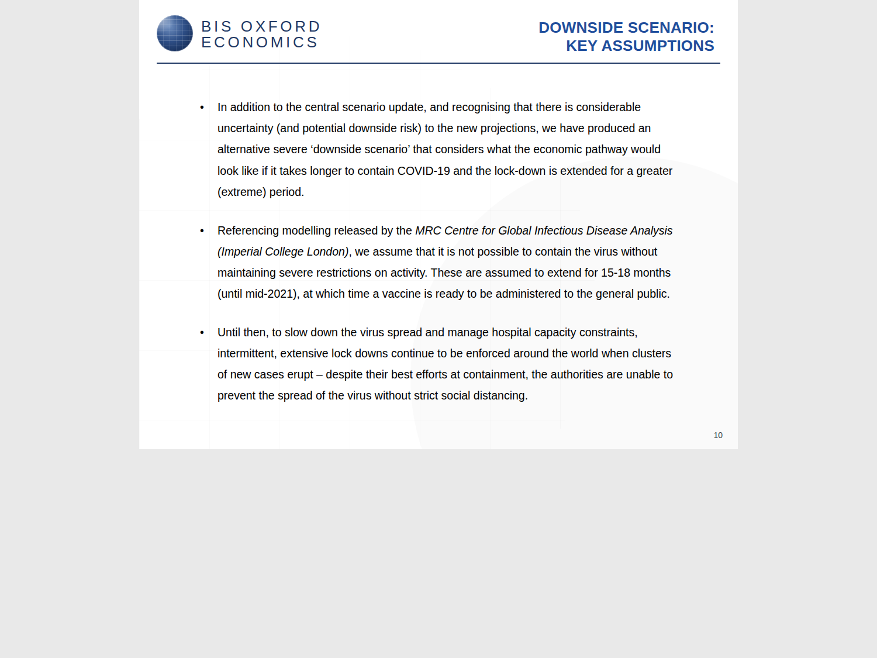BIS OXFORD ECONOMICS
DOWNSIDE SCENARIO:
KEY ASSUMPTIONS
In addition to the central scenario update, and recognising that there is considerable uncertainty (and potential downside risk) to the new projections, we have produced an alternative severe ‘downside scenario’ that considers what the economic pathway would look like if it takes longer to contain COVID-19 and the lock-down is extended for a greater (extreme) period.
Referencing modelling released by the MRC Centre for Global Infectious Disease Analysis (Imperial College London), we assume that it is not possible to contain the virus without maintaining severe restrictions on activity. These are assumed to extend for 15-18 months (until mid-2021), at which time a vaccine is ready to be administered to the general public.
Until then, to slow down the virus spread and manage hospital capacity constraints, intermittent, extensive lock downs continue to be enforced around the world when clusters of new cases erupt – despite their best efforts at containment, the authorities are unable to prevent the spread of the virus without strict social distancing.
10